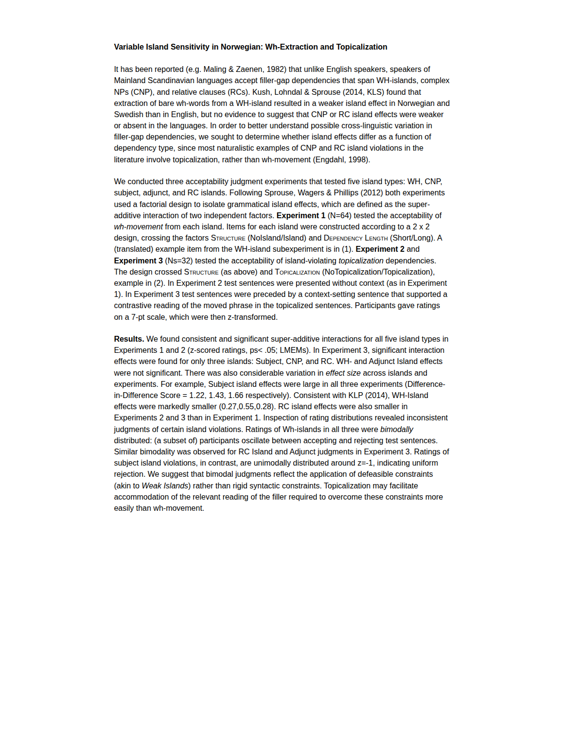Variable Island Sensitivity in Norwegian: Wh-Extraction and Topicalization
It has been reported (e.g. Maling & Zaenen, 1982) that unlike English speakers, speakers of Mainland Scandinavian languages accept filler-gap dependencies that span WH-islands, complex NPs (CNP), and relative clauses (RCs). Kush, Lohndal & Sprouse (2014, KLS) found that extraction of bare wh-words from a WH-island resulted in a weaker island effect in Norwegian and Swedish than in English, but no evidence to suggest that CNP or RC island effects were weaker or absent in the languages. In order to better understand possible cross-linguistic variation in filler-gap dependencies, we sought to determine whether island effects differ as a function of dependency type, since most naturalistic examples of CNP and RC island violations in the literature involve topicalization, rather than wh-movement (Engdahl, 1998).
We conducted three acceptability judgment experiments that tested five island types: WH, CNP, subject, adjunct, and RC islands. Following Sprouse, Wagers & Phillips (2012) both experiments used a factorial design to isolate grammatical island effects, which are defined as the super-additive interaction of two independent factors. Experiment 1 (N=64) tested the acceptability of wh-movement from each island. Items for each island were constructed according to a 2 x 2 design, crossing the factors Structure (NoIsland/Island) and Dependency Length (Short/Long). A (translated) example item from the WH-island subexperiment is in (1). Experiment 2 and Experiment 3 (Ns=32) tested the acceptability of island-violating topicalization dependencies. The design crossed Structure (as above) and Topicalization (NoTopicalization/Topicalization), example in (2). In Experiment 2 test sentences were presented without context (as in Experiment 1). In Experiment 3 test sentences were preceded by a context-setting sentence that supported a contrastive reading of the moved phrase in the topicalized sentences. Participants gave ratings on a 7-pt scale, which were then z-transformed.
Results. We found consistent and significant super-additive interactions for all five island types in Experiments 1 and 2 (z-scored ratings, ps< .05; LMEMs). In Experiment 3, significant interaction effects were found for only three islands: Subject, CNP, and RC. WH- and Adjunct Island effects were not significant. There was also considerable variation in effect size across islands and experiments. For example, Subject island effects were large in all three experiments (Difference-in-Difference Score = 1.22, 1.43, 1.66 respectively). Consistent with KLP (2014), WH-Island effects were markedly smaller (0.27,0.55,0.28). RC island effects were also smaller in Experiments 2 and 3 than in Experiment 1. Inspection of rating distributions revealed inconsistent judgments of certain island violations. Ratings of Wh-islands in all three were bimodally distributed: (a subset of) participants oscillate between accepting and rejecting test sentences. Similar bimodality was observed for RC Island and Adjunct judgments in Experiment 3. Ratings of subject island violations, in contrast, are unimodally distributed around z=-1, indicating uniform rejection. We suggest that bimodal judgments reflect the application of defeasible constraints (akin to Weak Islands) rather than rigid syntactic constraints. Topicalization may facilitate accommodation of the relevant reading of the filler required to overcome these constraints more easily than wh-movement.